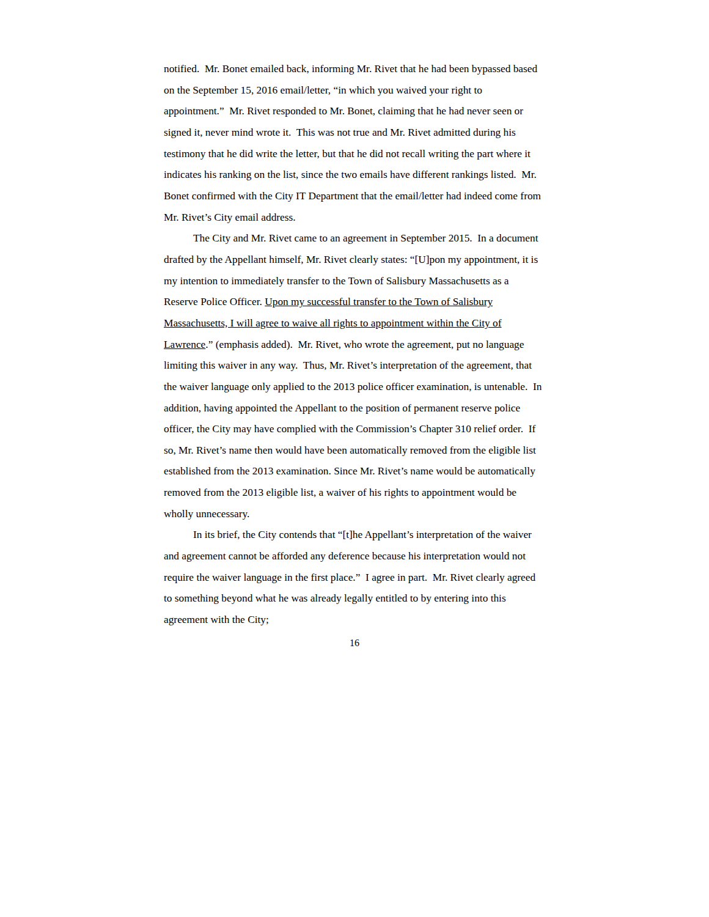notified. Mr. Bonet emailed back, informing Mr. Rivet that he had been bypassed based on the September 15, 2016 email/letter, “in which you waived your right to appointment.” Mr. Rivet responded to Mr. Bonet, claiming that he had never seen or signed it, never mind wrote it. This was not true and Mr. Rivet admitted during his testimony that he did write the letter, but that he did not recall writing the part where it indicates his ranking on the list, since the two emails have different rankings listed. Mr. Bonet confirmed with the City IT Department that the email/letter had indeed come from Mr. Rivet’s City email address.
The City and Mr. Rivet came to an agreement in September 2015. In a document drafted by the Appellant himself, Mr. Rivet clearly states: “[U]pon my appointment, it is my intention to immediately transfer to the Town of Salisbury Massachusetts as a Reserve Police Officer. Upon my successful transfer to the Town of Salisbury Massachusetts, I will agree to waive all rights to appointment within the City of Lawrence.” (emphasis added). Mr. Rivet, who wrote the agreement, put no language limiting this waiver in any way. Thus, Mr. Rivet’s interpretation of the agreement, that the waiver language only applied to the 2013 police officer examination, is untenable. In addition, having appointed the Appellant to the position of permanent reserve police officer, the City may have complied with the Commission’s Chapter 310 relief order. If so, Mr. Rivet’s name then would have been automatically removed from the eligible list established from the 2013 examination. Since Mr. Rivet’s name would be automatically removed from the 2013 eligible list, a waiver of his rights to appointment would be wholly unnecessary.
In its brief, the City contends that “[t]he Appellant’s interpretation of the waiver and agreement cannot be afforded any deference because his interpretation would not require the waiver language in the first place.” I agree in part. Mr. Rivet clearly agreed to something beyond what he was already legally entitled to by entering into this agreement with the City;
16